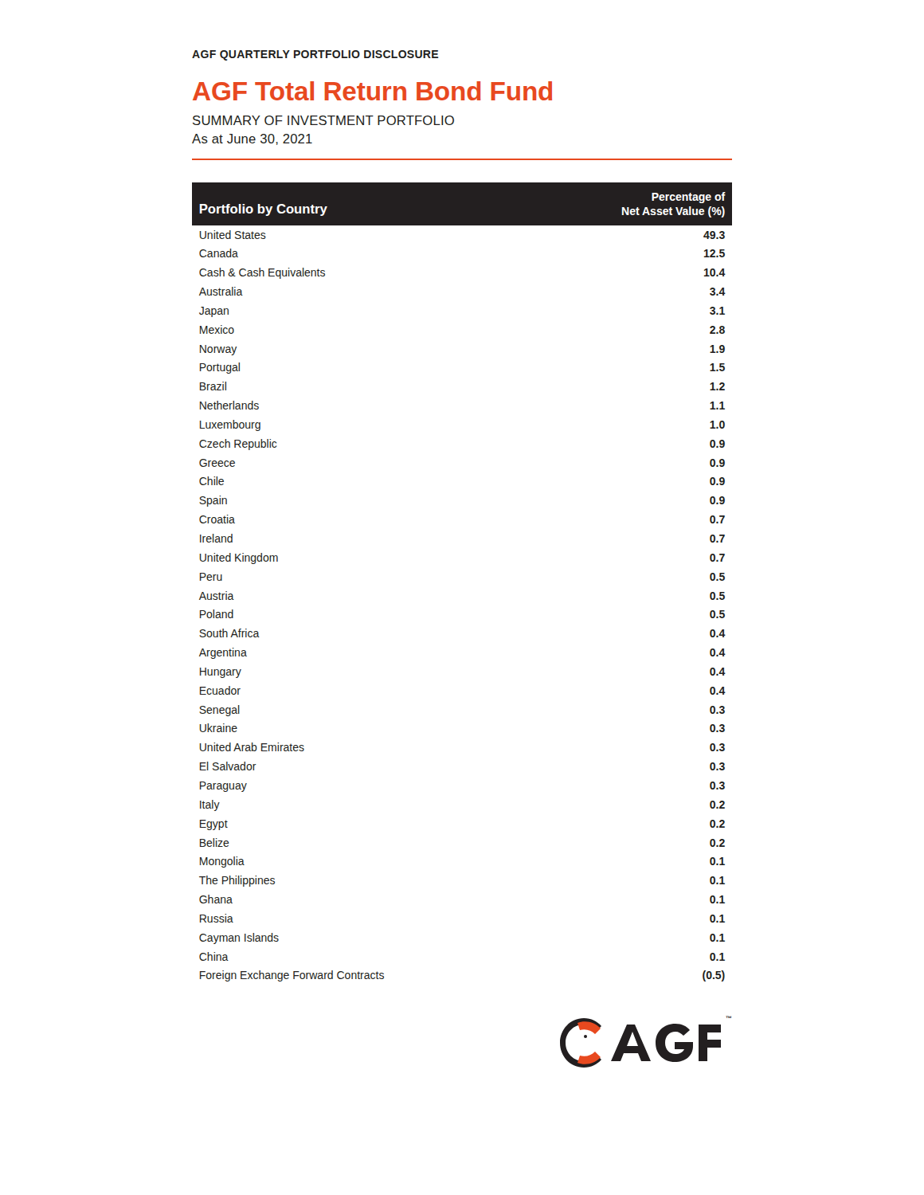AGF QUARTERLY PORTFOLIO DISCLOSURE
AGF Total Return Bond Fund
SUMMARY OF INVESTMENT PORTFOLIO
As at June 30, 2021
| Portfolio by Country | Percentage of Net Asset Value (%) |
| --- | --- |
| United States | 49.3 |
| Canada | 12.5 |
| Cash & Cash Equivalents | 10.4 |
| Australia | 3.4 |
| Japan | 3.1 |
| Mexico | 2.8 |
| Norway | 1.9 |
| Portugal | 1.5 |
| Brazil | 1.2 |
| Netherlands | 1.1 |
| Luxembourg | 1.0 |
| Czech Republic | 0.9 |
| Greece | 0.9 |
| Chile | 0.9 |
| Spain | 0.9 |
| Croatia | 0.7 |
| Ireland | 0.7 |
| United Kingdom | 0.7 |
| Peru | 0.5 |
| Austria | 0.5 |
| Poland | 0.5 |
| South Africa | 0.4 |
| Argentina | 0.4 |
| Hungary | 0.4 |
| Ecuador | 0.4 |
| Senegal | 0.3 |
| Ukraine | 0.3 |
| United Arab Emirates | 0.3 |
| El Salvador | 0.3 |
| Paraguay | 0.3 |
| Italy | 0.2 |
| Egypt | 0.2 |
| Belize | 0.2 |
| Mongolia | 0.1 |
| The Philippines | 0.1 |
| Ghana | 0.1 |
| Russia | 0.1 |
| Cayman Islands | 0.1 |
| China | 0.1 |
| Foreign Exchange Forward Contracts | (0.5) |
™